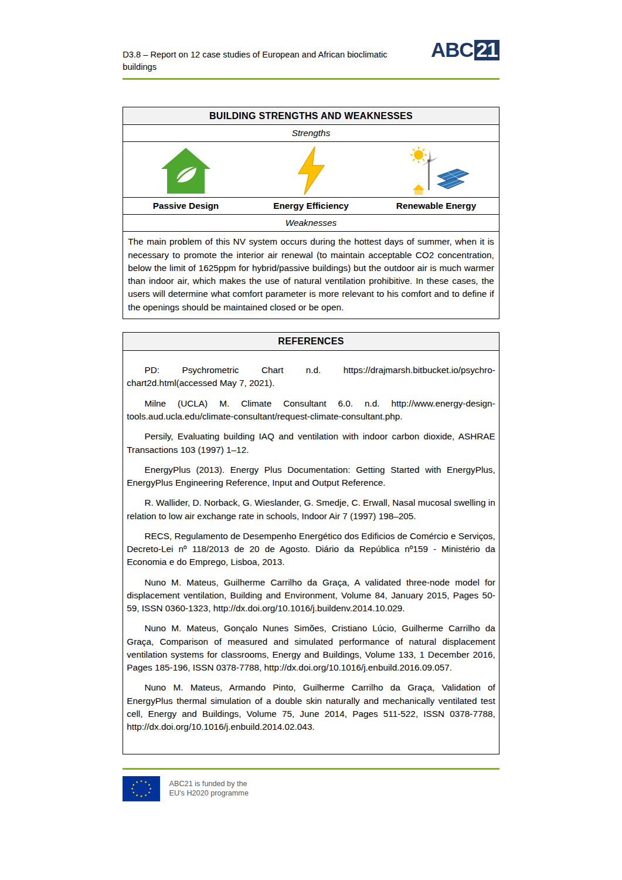D3.8 – Report on 12 case studies of European and African bioclimatic buildings
ABC21
BUILDING STRENGTHS AND WEAKNESSES
Strengths
Passive Design
Energy Efficiency
Renewable Energy
Weaknesses
The main problem of this NV system occurs during the hottest days of summer, when it is necessary to promote the interior air renewal (to maintain acceptable CO2 concentration, below the limit of 1625ppm for hybrid/passive buildings) but the outdoor air is much warmer than indoor air, which makes the use of natural ventilation prohibitive. In these cases, the users will determine what comfort parameter is more relevant to his comfort and to define if the openings should be maintained closed or be open.
REFERENCES
PD: Psychrometric Chart n.d. https://drajmarsh.bitbucket.io/psychro-chart2d.html(accessed May 7, 2021).
Milne (UCLA) M. Climate Consultant 6.0. n.d. http://www.energy-design-tools.aud.ucla.edu/climate-consultant/request-climate-consultant.php.
Persily, Evaluating building IAQ and ventilation with indoor carbon dioxide, ASHRAE Transactions 103 (1997) 1–12.
EnergyPlus (2013). Energy Plus Documentation: Getting Started with EnergyPlus, EnergyPlus Engineering Reference, Input and Output Reference.
R. Wallider, D. Norback, G. Wieslander, G. Smedje, C. Erwall, Nasal mucosal swelling in relation to low air exchange rate in schools, Indoor Air 7 (1997) 198–205.
RECS, Regulamento de Desempenho Energético dos Edificios de Comércio e Serviços, Decreto-Lei nº 118/2013 de 20 de Agosto. Diário da República nº159 - Ministério da Economia e do Emprego, Lisboa, 2013.
Nuno M. Mateus, Guilherme Carrilho da Graça, A validated three-node model for displacement ventilation, Building and Environment, Volume 84, January 2015, Pages 50-59, ISSN 0360-1323, http://dx.doi.org/10.1016/j.buildenv.2014.10.029.
Nuno M. Mateus, Gonçalo Nunes Simões, Cristiano Lúcio, Guilherme Carrilho da Graça, Comparison of measured and simulated performance of natural displacement ventilation systems for classrooms, Energy and Buildings, Volume 133, 1 December 2016, Pages 185-196, ISSN 0378-7788, http://dx.doi.org/10.1016/j.enbuild.2016.09.057.
Nuno M. Mateus, Armando Pinto, Guilherme Carrilho da Graça, Validation of EnergyPlus thermal simulation of a double skin naturally and mechanically ventilated test cell, Energy and Buildings, Volume 75, June 2014, Pages 511-522, ISSN 0378-7788, http://dx.doi.org/10.1016/j.enbuild.2014.02.043.
ABC21 is funded by the
EU's H2020 programme